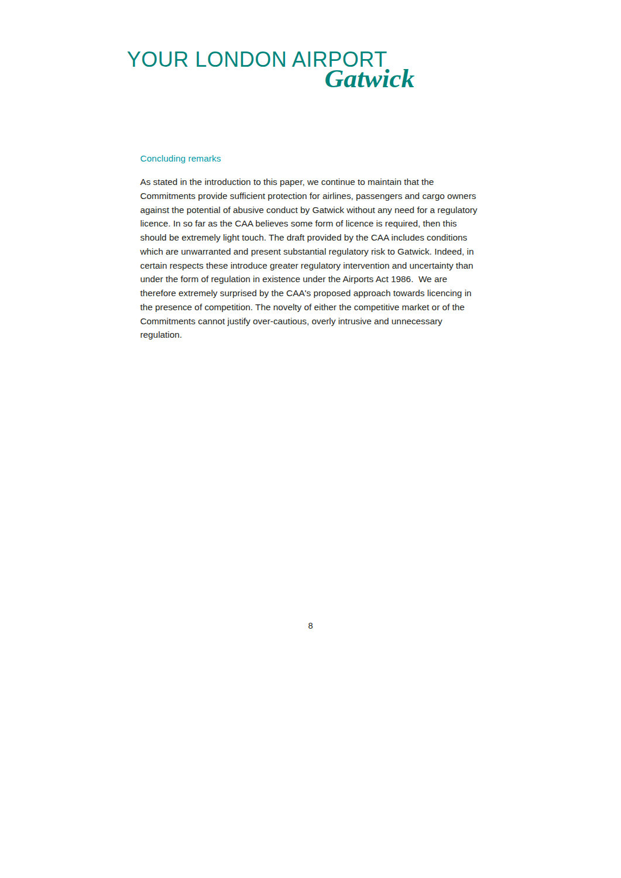YOUR LONDON AIRPORT
Gatwick
Concluding remarks
As stated in the introduction to this paper, we continue to maintain that the Commitments provide sufficient protection for airlines, passengers and cargo owners against the potential of abusive conduct by Gatwick without any need for a regulatory licence. In so far as the CAA believes some form of licence is required, then this should be extremely light touch. The draft provided by the CAA includes conditions which are unwarranted and present substantial regulatory risk to Gatwick. Indeed, in certain respects these introduce greater regulatory intervention and uncertainty than under the form of regulation in existence under the Airports Act 1986. We are therefore extremely surprised by the CAA's proposed approach towards licencing in the presence of competition. The novelty of either the competitive market or of the Commitments cannot justify over-cautious, overly intrusive and unnecessary regulation.
8